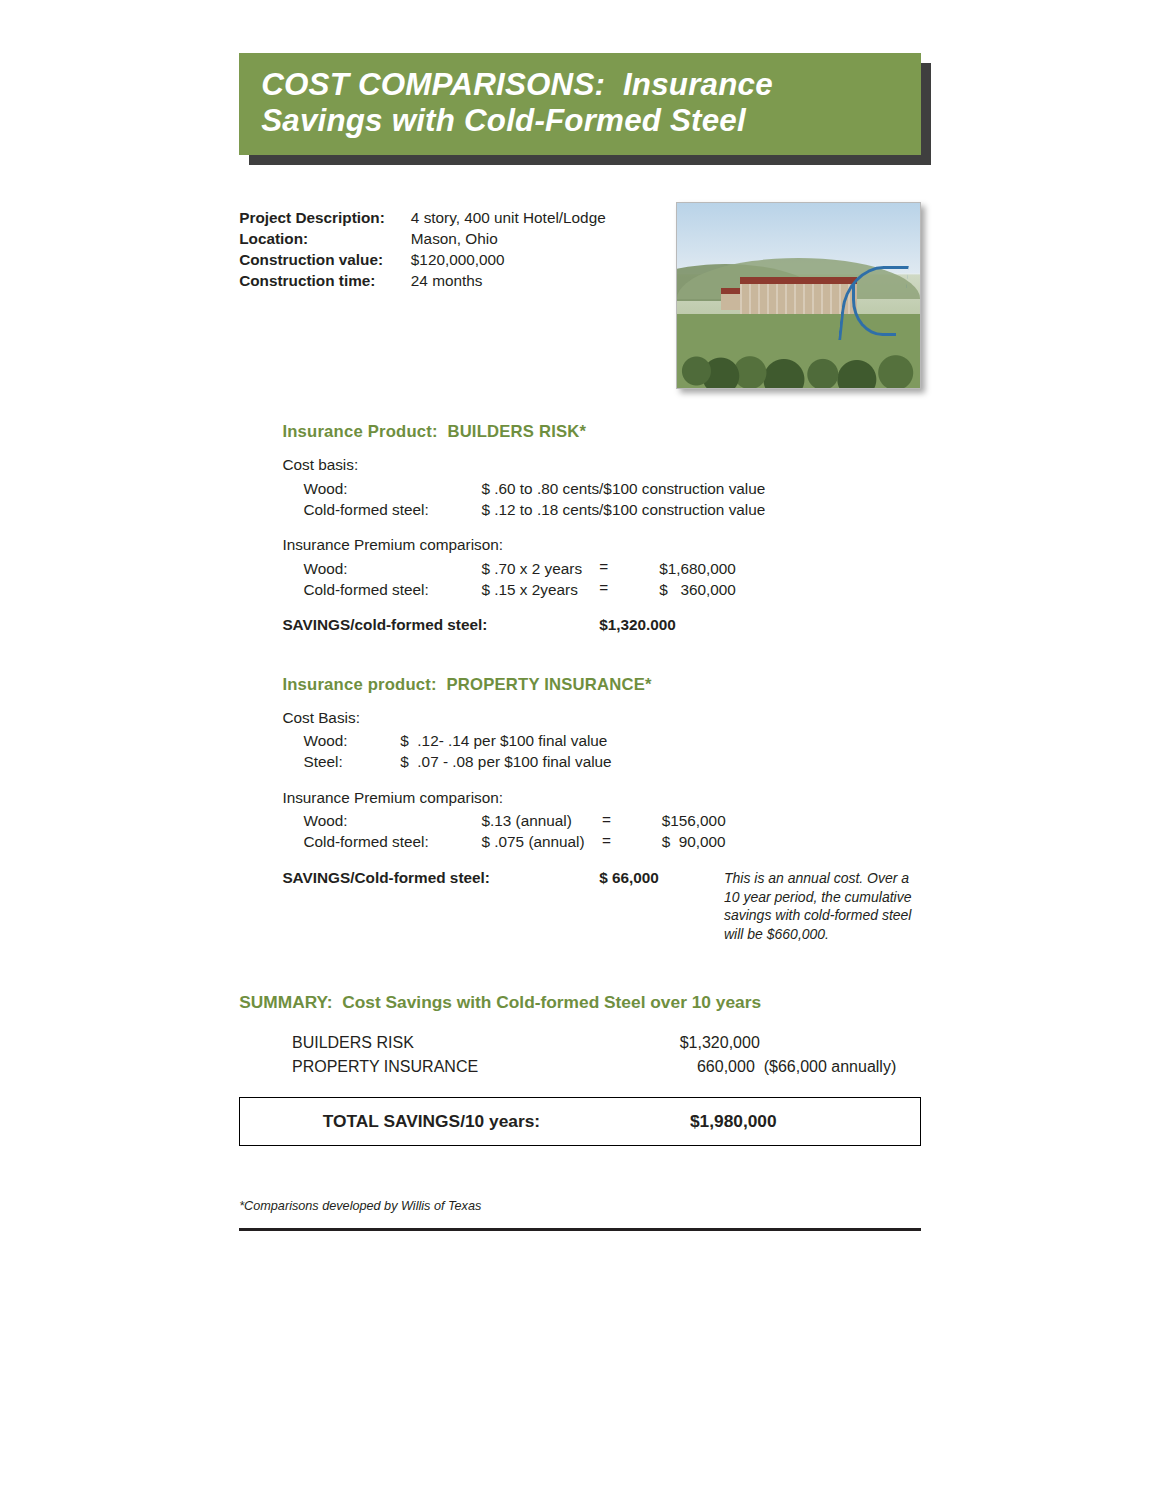COST COMPARISONS: Insurance Savings with Cold-Formed Steel
| Project Description: | 4 story, 400 unit Hotel/Lodge |
| Location: | Mason, Ohio |
| Construction value: | $120,000,000 |
| Construction time: | 24 months |
Insurance Product: BUILDERS RISK*
Cost basis:
| Wood: | $ .60 to .80 cents/$100 construction value |
| Cold-formed steel: | $ .12 to .18 cents/$100 construction value |
Insurance Premium comparison:
| Wood: | $ .70 x 2 years | = | $1,680,000 |
| Cold-formed steel: | $ .15 x 2years | = | $ 360,000 |
SAVINGS/cold-formed steel: $1,320.000
Insurance product: PROPERTY INSURANCE*
Cost Basis:
| Wood: | $ .12- .14 per $100 final value |
| Steel: | $ .07 - .08 per $100 final value |
Insurance Premium comparison:
| Wood: | $.13 (annual) | = | $156,000 |
| Cold-formed steel: | $ .075 (annual) | = | $ 90,000 |
SAVINGS/Cold-formed steel: $ 66,000 This is an annual cost. Over a 10 year period, the cumulative savings with cold-formed steel will be $660,000.
SUMMARY: Cost Savings with Cold-formed Steel over 10 years
| BUILDERS RISK | $1,320,000 |
| PROPERTY INSURANCE | 660,000 ($66,000 annually) |
| TOTAL SAVINGS/10 years: | $1,980,000 |
*Comparisons developed by Willis of Texas